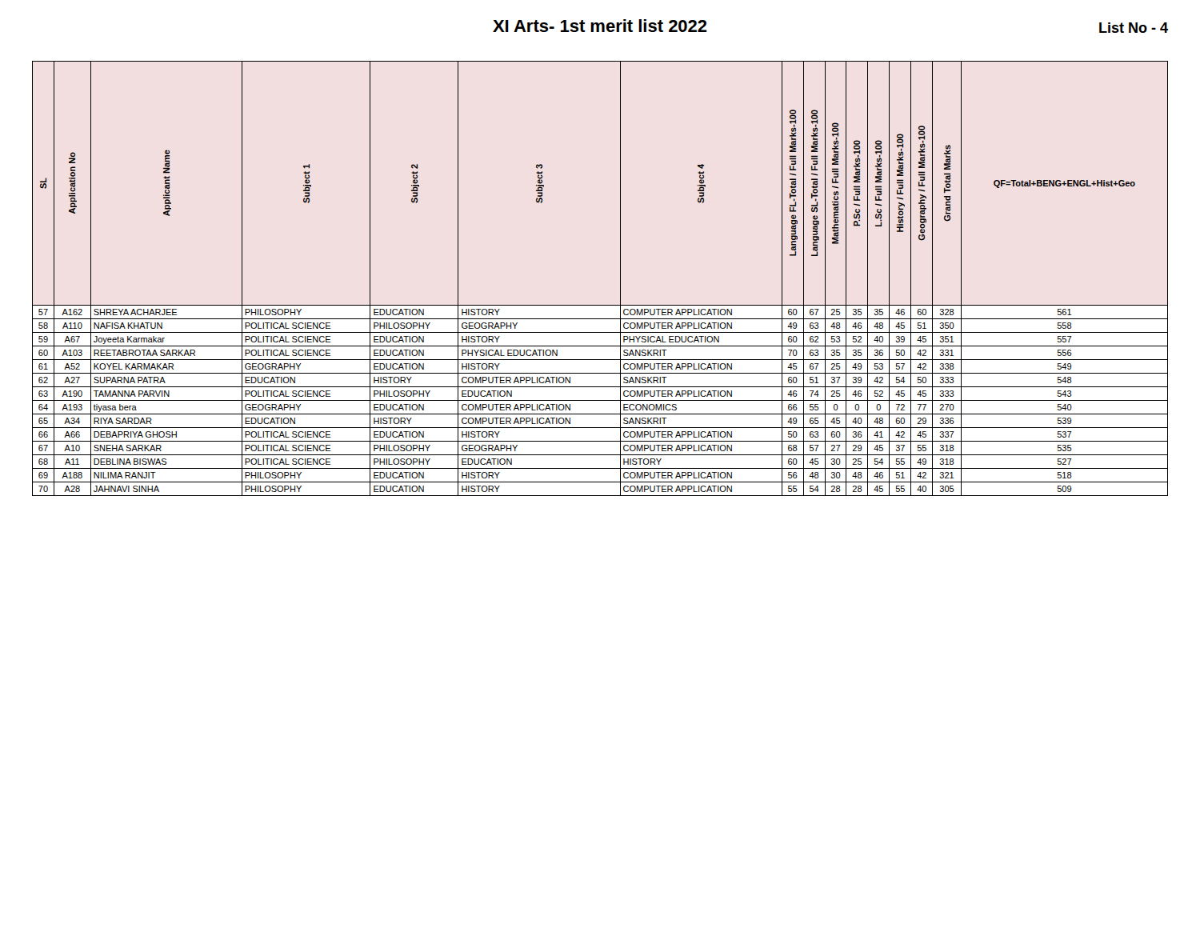XI Arts- 1st merit list 2022
List No - 4
| SL | Application No | Applicant Name | Subject 1 | Subject 2 | Subject 3 | Subject 4 | Language FL-Total / Full Marks-100 | Language SL-Total / Full Marks-100 | Mathematics / Full Marks-100 | P.Sc / Full Marks-100 | L.Sc / Full Marks-100 | History / Full Marks-100 | Geography / Full Marks-100 | Grand Total Marks | QF=Total+BENG+ENGL+Hist+Geo |
| --- | --- | --- | --- | --- | --- | --- | --- | --- | --- | --- | --- | --- | --- | --- | --- |
| 57 | A162 | SHREYA ACHARJEE | PHILOSOPHY | EDUCATION | HISTORY | COMPUTER APPLICATION | 60 | 67 | 25 | 35 | 35 | 46 | 60 | 328 | 561 |
| 58 | A110 | NAFISA KHATUN | POLITICAL SCIENCE | PHILOSOPHY | GEOGRAPHY | COMPUTER APPLICATION | 49 | 63 | 48 | 46 | 48 | 45 | 51 | 350 | 558 |
| 59 | A67 | Joyeeta Karmakar | POLITICAL SCIENCE | EDUCATION | HISTORY | PHYSICAL EDUCATION | 60 | 62 | 53 | 52 | 40 | 39 | 45 | 351 | 557 |
| 60 | A103 | REETABROTAA SARKAR | POLITICAL SCIENCE | EDUCATION | PHYSICAL EDUCATION | SANSKRIT | 70 | 63 | 35 | 35 | 36 | 50 | 42 | 331 | 556 |
| 61 | A52 | KOYEL KARMAKAR | GEOGRAPHY | EDUCATION | HISTORY | COMPUTER APPLICATION | 45 | 67 | 25 | 49 | 53 | 57 | 42 | 338 | 549 |
| 62 | A27 | SUPARNA PATRA | EDUCATION | HISTORY | COMPUTER APPLICATION | SANSKRIT | 60 | 51 | 37 | 39 | 42 | 54 | 50 | 333 | 548 |
| 63 | A190 | TAMANNA PARVIN | POLITICAL SCIENCE | PHILOSOPHY | EDUCATION | COMPUTER APPLICATION | 46 | 74 | 25 | 46 | 52 | 45 | 45 | 333 | 543 |
| 64 | A193 | tiyasa bera | GEOGRAPHY | EDUCATION | COMPUTER APPLICATION | ECONOMICS | 66 | 55 | 0 | 0 | 0 | 72 | 77 | 270 | 540 |
| 65 | A34 | RIYA SARDAR | EDUCATION | HISTORY | COMPUTER APPLICATION | SANSKRIT | 49 | 65 | 45 | 40 | 48 | 60 | 29 | 336 | 539 |
| 66 | A66 | DEBAPRIYA GHOSH | POLITICAL SCIENCE | EDUCATION | HISTORY | COMPUTER APPLICATION | 50 | 63 | 60 | 36 | 41 | 42 | 45 | 337 | 537 |
| 67 | A10 | SNEHA SARKAR | POLITICAL SCIENCE | PHILOSOPHY | GEOGRAPHY | COMPUTER APPLICATION | 68 | 57 | 27 | 29 | 45 | 37 | 55 | 318 | 535 |
| 68 | A11 | DEBLINA BISWAS | POLITICAL SCIENCE | PHILOSOPHY | EDUCATION | HISTORY | 60 | 45 | 30 | 25 | 54 | 55 | 49 | 318 | 527 |
| 69 | A188 | NILIMA RANJIT | PHILOSOPHY | EDUCATION | HISTORY | COMPUTER APPLICATION | 56 | 48 | 30 | 48 | 46 | 51 | 42 | 321 | 518 |
| 70 | A28 | JAHNAVI SINHA | PHILOSOPHY | EDUCATION | HISTORY | COMPUTER APPLICATION | 55 | 54 | 28 | 28 | 45 | 55 | 40 | 305 | 509 |